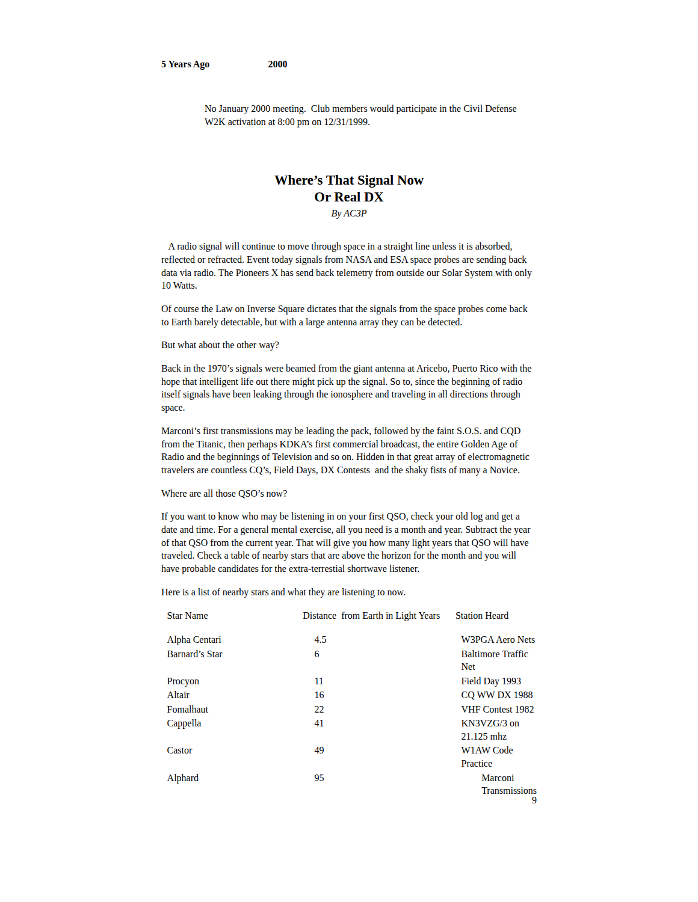5 Years Ago2000
No January 2000 meeting. Club members would participate in the Civil Defense W2K activation at 8:00 pm on 12/31/1999.
Where’s That Signal Now
Or Real DX
By AC3P
A radio signal will continue to move through space in a straight line unless it is absorbed, reflected or refracted. Event today signals from NASA and ESA space probes are sending back data via radio. The Pioneers X has send back telemetry from outside our Solar System with only 10 Watts.
Of course the Law on Inverse Square dictates that the signals from the space probes come back to Earth barely detectable, but with a large antenna array they can be detected.
But what about the other way?
Back in the 1970’s signals were beamed from the giant antenna at Aricebo, Puerto Rico with the hope that intelligent life out there might pick up the signal. So to, since the beginning of radio itself signals have been leaking through the ionosphere and traveling in all directions through space.
Marconi’s first transmissions may be leading the pack, followed by the faint S.O.S. and CQD from the Titanic, then perhaps KDKA’s first commercial broadcast, the entire Golden Age of Radio and the beginnings of Television and so on. Hidden in that great array of electromagnetic travelers are countless CQ’s, Field Days, DX Contests and the shaky fists of many a Novice.
Where are all those QSO’s now?
If you want to know who may be listening in on your first QSO, check your old log and get a date and time. For a general mental exercise, all you need is a month and year. Subtract the year of that QSO from the current year. That will give you how many light years that QSO will have traveled. Check a table of nearby stars that are above the horizon for the month and you will have probable candidates for the extra-terrestial shortwave listener.
Here is a list of nearby stars and what they are listening to now.
| Star Name | Distance from Earth in Light Years | Station Heard |
| --- | --- | --- |
| Alpha Centari | 4.5 | W3PGA Aero Nets |
| Barnard’s Star | 6 | Baltimore Traffic Net |
| Procyon | 11 | Field Day 1993 |
| Altair | 16 | CQ WW DX 1988 |
| Fomalhaut | 22 | VHF Contest 1982 |
| Cappella | 41 | KN3VZG/3 on 21.125 mhz |
| Castor | 49 | W1AW Code Practice |
| Alphard | 95 | Marconi Transmissions |
9